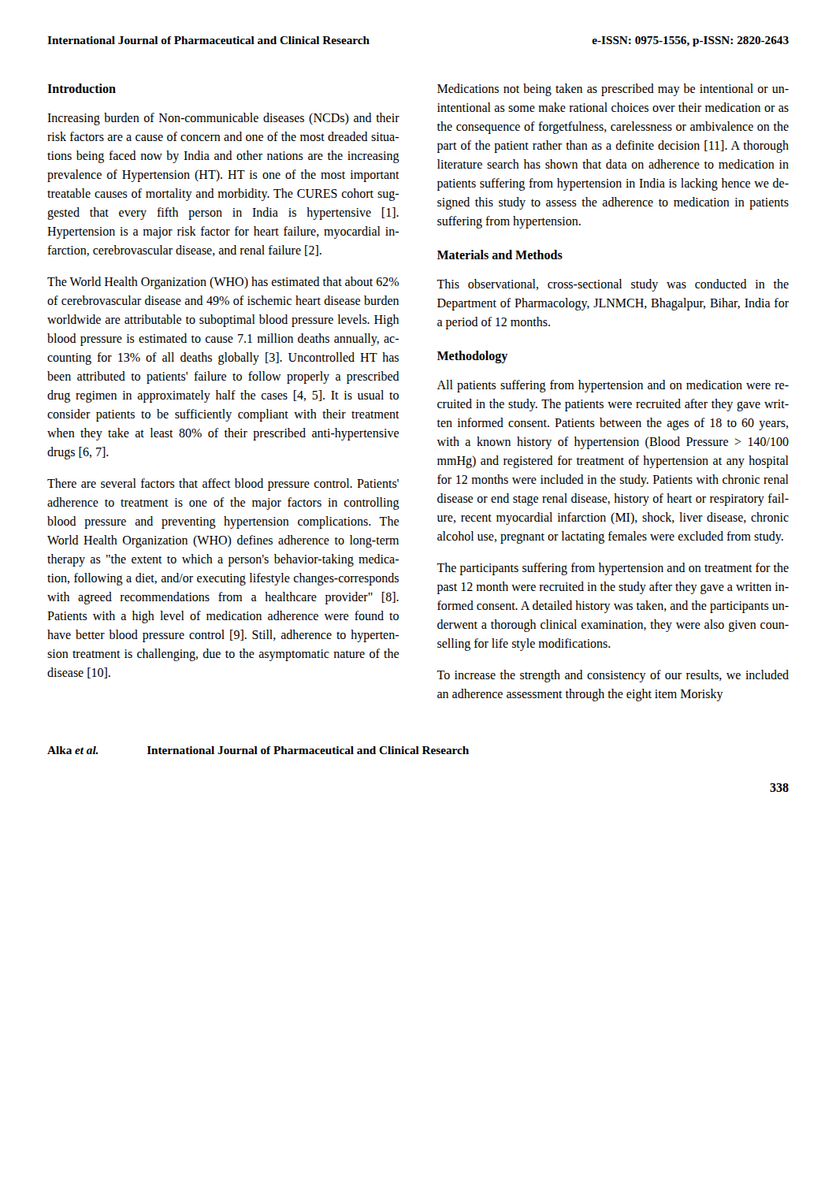International Journal of Pharmaceutical and Clinical Research e-ISSN: 0975-1556, p-ISSN: 2820-2643
Introduction
Increasing burden of Non-communicable diseases (NCDs) and their risk factors are a cause of concern and one of the most dreaded situations being faced now by India and other nations are the increasing prevalence of Hypertension (HT). HT is one of the most important treatable causes of mortality and morbidity. The CURES cohort suggested that every fifth person in India is hypertensive [1]. Hypertension is a major risk factor for heart failure, myocardial infarction, cerebrovascular disease, and renal failure [2].
The World Health Organization (WHO) has estimated that about 62% of cerebrovascular disease and 49% of ischemic heart disease burden worldwide are attributable to suboptimal blood pressure levels. High blood pressure is estimated to cause 7.1 million deaths annually, accounting for 13% of all deaths globally [3]. Uncontrolled HT has been attributed to patients' failure to follow properly a prescribed drug regimen in approximately half the cases [4, 5]. It is usual to consider patients to be sufficiently compliant with their treatment when they take at least 80% of their prescribed anti-hypertensive drugs [6, 7].
There are several factors that affect blood pressure control. Patients' adherence to treatment is one of the major factors in controlling blood pressure and preventing hypertension complications. The World Health Organization (WHO) defines adherence to long-term therapy as "the extent to which a person's behavior-taking medication, following a diet, and/or executing lifestyle changes-corresponds with agreed recommendations from a healthcare provider" [8]. Patients with a high level of medication adherence were found to have better blood pressure control [9]. Still, adherence to hypertension treatment is challenging, due to the asymptomatic nature of the disease [10].
Medications not being taken as prescribed may be intentional or unintentional as some make rational choices over their medication or as the consequence of forgetfulness, carelessness or ambivalence on the part of the patient rather than as a definite decision [11]. A thorough literature search has shown that data on adherence to medication in patients suffering from hypertension in India is lacking hence we designed this study to assess the adherence to medication in patients suffering from hypertension.
Materials and Methods
This observational, cross-sectional study was conducted in the Department of Pharmacology, JLNMCH, Bhagalpur, Bihar, India for a period of 12 months.
Methodology
All patients suffering from hypertension and on medication were recruited in the study. The patients were recruited after they gave written informed consent. Patients between the ages of 18 to 60 years, with a known history of hypertension (Blood Pressure > 140/100 mmHg) and registered for treatment of hypertension at any hospital for 12 months were included in the study. Patients with chronic renal disease or end stage renal disease, history of heart or respiratory failure, recent myocardial infarction (MI), shock, liver disease, chronic alcohol use, pregnant or lactating females were excluded from study.
The participants suffering from hypertension and on treatment for the past 12 month were recruited in the study after they gave a written informed consent. A detailed history was taken, and the participants underwent a thorough clinical examination, they were also given counselling for life style modifications.
To increase the strength and consistency of our results, we included an adherence assessment through the eight item Morisky
Alka et al. International Journal of Pharmaceutical and Clinical Research
338